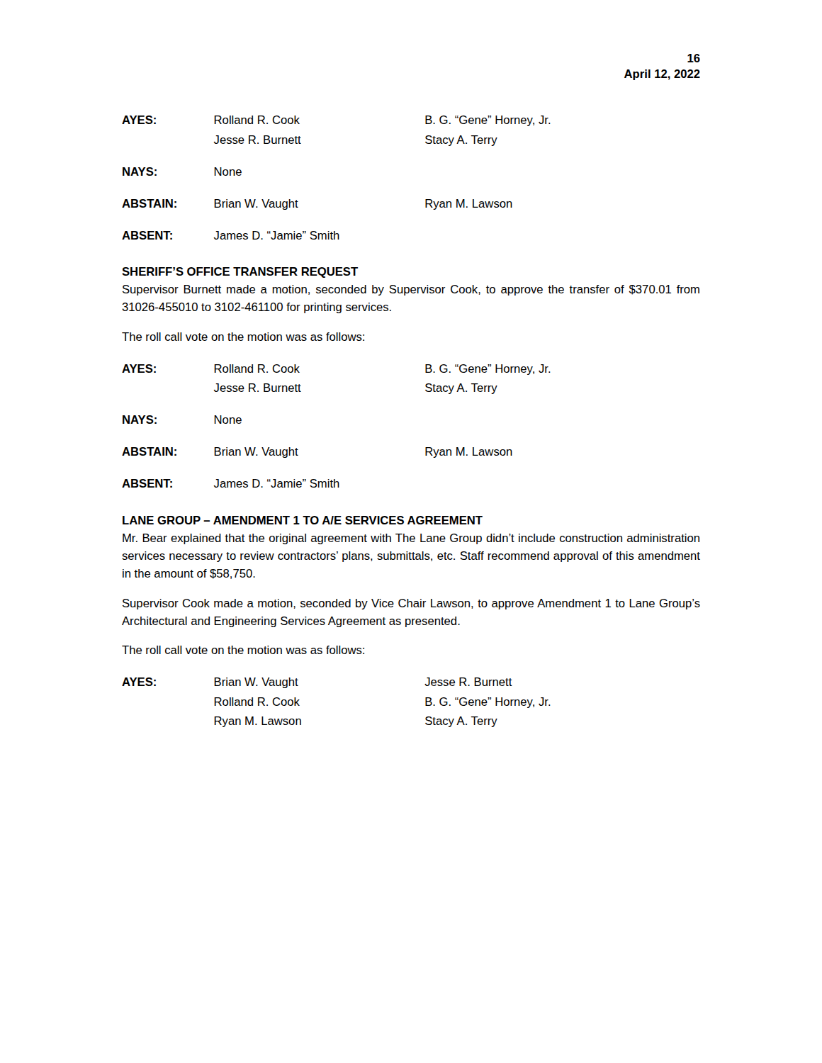16
April 12, 2022
AYES:
Rolland R. Cook
B. G. “Gene” Horney, Jr.
Jesse R. Burnett
Stacy A. Terry
NAYS:
None
ABSTAIN:
Brian W. Vaught
Ryan M. Lawson
ABSENT:
James D. “Jamie” Smith
Sheriff’s Office Transfer Request
Supervisor Burnett made a motion, seconded by Supervisor Cook, to approve the transfer of $370.01 from 31026-455010 to 3102-461100 for printing services.
The roll call vote on the motion was as follows:
AYES:
Rolland R. Cook
B. G. “Gene” Horney, Jr.
Jesse R. Burnett
Stacy A. Terry
NAYS:
None
ABSTAIN:
Brian W. Vaught
Ryan M. Lawson
ABSENT:
James D. “Jamie” Smith
Lane Group – Amendment 1 to A/E Services Agreement
Mr. Bear explained that the original agreement with The Lane Group didn’t include construction administration services necessary to review contractors’ plans, submittals, etc. Staff recommend approval of this amendment in the amount of $58,750.
Supervisor Cook made a motion, seconded by Vice Chair Lawson, to approve Amendment 1 to Lane Group’s Architectural and Engineering Services Agreement as presented.
The roll call vote on the motion was as follows:
AYES:
Brian W. Vaught
Jesse R. Burnett
Rolland R. Cook
B. G. “Gene” Horney, Jr.
Ryan M. Lawson
Stacy A. Terry